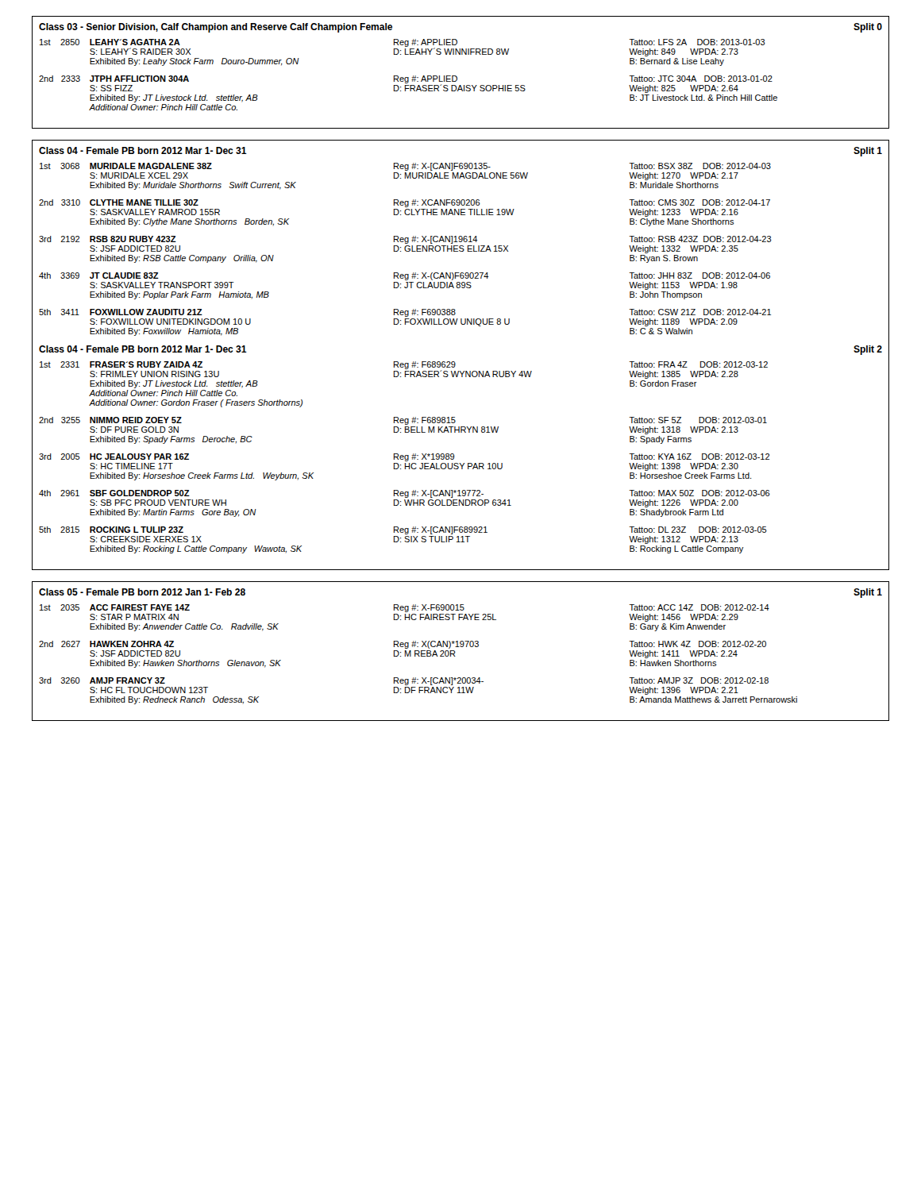Class 03 - Senior Division, Calf Champion and Reserve Calf Champion Female
Split 0
| 1st | 2850 | LEAHY´S AGATHA 2A S: LEAHY´S RAIDER 30X Exhibited By: Leahy Stock Farm Douro-Dummer, ON | Reg #: APPLIED D: LEAHY´S WINNIFRED 8W | Tattoo: LFS 2A DOB: 2013-01-03 Weight: 849 WPDA: 2.73 B: Bernard & Lise Leahy |
| 2nd | 2333 | JTPH AFFLICTION 304A S: SS FIZZ Exhibited By: JT Livestock Ltd. stettler, AB Additional Owner: Pinch Hill Cattle Co. | Reg #: APPLIED D: FRASER´S DAISY SOPHIE 5S | Tattoo: JTC 304A DOB: 2013-01-02 Weight: 825 WPDA: 2.64 B: JT Livestock Ltd. & Pinch Hill Cattle |
Class 04 - Female PB born 2012 Mar 1- Dec 31
Split 1
| 1st | 3068 | MURIDALE MAGDALENE 38Z S: MURIDALE XCEL 29X Exhibited By: Muridale Shorthorns Swift Current, SK | Reg #: X-[CAN]F690135- D: MURIDALE MAGDALONE 56W | Tattoo: BSX 38Z DOB: 2012-04-03 Weight: 1270 WPDA: 2.17 B: Muridale Shorthorns |
| 2nd | 3310 | CLYTHE MANE TILLIE 30Z S: SASKVALLEY RAMROD 155R Exhibited By: Clythe Mane Shorthorns Borden, SK | Reg #: XCANF690206 D: CLYTHE MANE TILLIE 19W | Tattoo: CMS 30Z DOB: 2012-04-17 Weight: 1233 WPDA: 2.16 B: Clythe Mane Shorthorns |
| 3rd | 2192 | RSB 82U RUBY 423Z S: JSF ADDICTED 82U Exhibited By: RSB Cattle Company Orillia, ON | Reg #: X-[CAN]19614 D: GLENROTHES ELIZA 15X | Tattoo: RSB 423Z DOB: 2012-04-23 Weight: 1332 WPDA: 2.35 B: Ryan S. Brown |
| 4th | 3369 | JT CLAUDIE 83Z S: SASKVALLEY TRANSPORT 399T Exhibited By: Poplar Park Farm Hamiota, MB | Reg #: X-(CAN)F690274 D: JT CLAUDIA 89S | Tattoo: JHH 83Z DOB: 2012-04-06 Weight: 1153 WPDA: 1.98 B: John Thompson |
| 5th | 3411 | FOXWILLOW ZAUDITU 21Z S: FOXWILLOW UNITEDKINGDOM 10 U Exhibited By: Foxwillow Hamiota, MB | Reg #: F690388 D: FOXWILLOW UNIQUE 8 U | Tattoo: CSW 21Z DOB: 2012-04-21 Weight: 1189 WPDA: 2.09 B: C & S Walwin |
Class 04 - Female PB born 2012 Mar 1- Dec 31
Split 2
| 1st | 2331 | FRASER´S RUBY ZAIDA 4Z S: FRIMLEY UNION RISING 13U Exhibited By: JT Livestock Ltd. stettler, AB Additional Owner: Pinch Hill Cattle Co. Additional Owner: Gordon Fraser ( Frasers Shorthorns) | Reg #: F689629 D: FRASER´S WYNONA RUBY 4W | Tattoo: FRA 4Z DOB: 2012-03-12 Weight: 1385 WPDA: 2.28 B: Gordon Fraser |
| 2nd | 3255 | NIMMO REID ZOEY 5Z S: DF PURE GOLD 3N Exhibited By: Spady Farms Deroche, BC | Reg #: F689815 D: BELL M KATHRYN 81W | Tattoo: SF 5Z DOB: 2012-03-01 Weight: 1318 WPDA: 2.13 B: Spady Farms |
| 3rd | 2005 | HC JEALOUSY PAR 16Z S: HC TIMELINE 17T Exhibited By: Horseshoe Creek Farms Ltd. Weyburn, SK | Reg #: X*19989 D: HC JEALOUSY PAR 10U | Tattoo: KYA 16Z DOB: 2012-03-12 Weight: 1398 WPDA: 2.30 B: Horseshoe Creek Farms Ltd. |
| 4th | 2961 | SBF GOLDENDROP 50Z S: SB PFC PROUD VENTURE WH Exhibited By: Martin Farms Gore Bay, ON | Reg #: X-[CAN]*19772- D: WHR GOLDENDROP 6341 | Tattoo: MAX 50Z DOB: 2012-03-06 Weight: 1226 WPDA: 2.00 B: Shadybrook Farm Ltd |
| 5th | 2815 | ROCKING L TULIP 23Z S: CREEKSIDE XERXES 1X Exhibited By: Rocking L Cattle Company Wawota, SK | Reg #: X-[CAN]F689921 D: SIX S TULIP 11T | Tattoo: DL 23Z DOB: 2012-03-05 Weight: 1312 WPDA: 2.13 B: Rocking L Cattle Company |
Class 05 - Female PB born 2012 Jan 1- Feb 28
Split 1
| 1st | 2035 | ACC FAIREST FAYE 14Z S: STAR P MATRIX 4N Exhibited By: Anwender Cattle Co. Radville, SK | Reg #: X-F690015 D: HC FAIREST FAYE 25L | Tattoo: ACC 14Z DOB: 2012-02-14 Weight: 1456 WPDA: 2.29 B: Gary & Kim Anwender |
| 2nd | 2627 | HAWKEN ZOHRA 4Z S: JSF ADDICTED 82U Exhibited By: Hawken Shorthorns Glenavon, SK | Reg #: X(CAN)*19703 D: M REBA 20R | Tattoo: HWK 4Z DOB: 2012-02-20 Weight: 1411 WPDA: 2.24 B: Hawken Shorthorns |
| 3rd | 3260 | AMJP FRANCY 3Z S: HC FL TOUCHDOWN 123T Exhibited By: Redneck Ranch Odessa, SK | Reg #: X-[CAN]*20034- D: DF FRANCY 11W | Tattoo: AMJP 3Z DOB: 2012-02-18 Weight: 1396 WPDA: 2.21 B: Amanda Matthews & Jarrett Pernarowski |